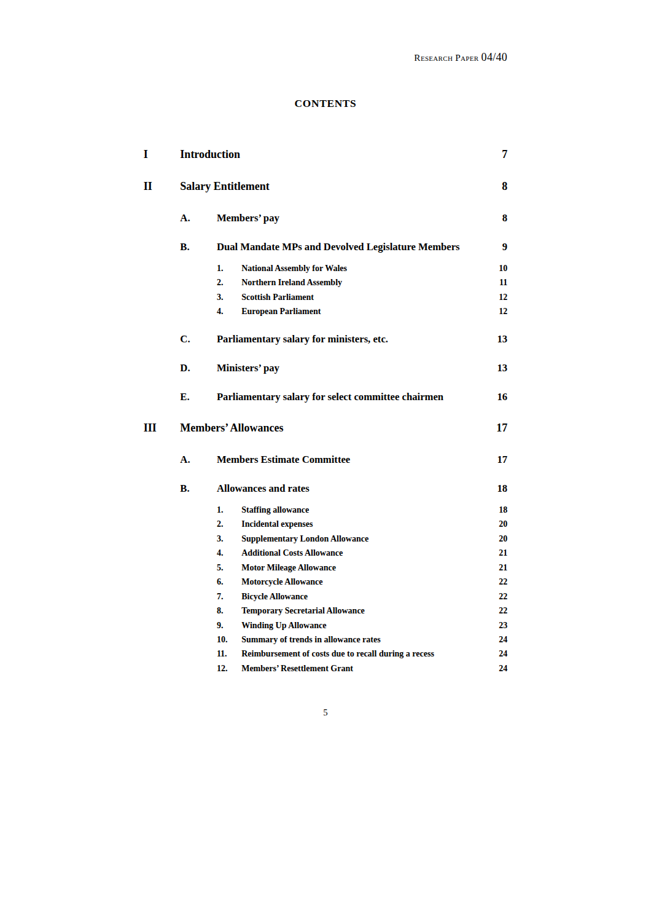Research Paper 04/40
CONTENTS
| I | Introduction | 7 |
| II | Salary Entitlement | 8 |
| | A. | Members’ pay | 8 |
| | B. | Dual Mandate MPs and Devolved Legislature Members | 9 |
| | | 1. | National Assembly for Wales | 10 |
| | | 2. | Northern Ireland Assembly | 11 |
| | | 3. | Scottish Parliament | 12 |
| | | 4. | European Parliament | 12 |
| | C. | Parliamentary salary for ministers, etc. | 13 |
| | D. | Ministers’ pay | 13 |
| | E. | Parliamentary salary for select committee chairmen | 16 |
| III | Members’ Allowances | 17 |
| | A. | Members Estimate Committee | 17 |
| | B. | Allowances and rates | 18 |
| | | 1. | Staffing allowance | 18 |
| | | 2. | Incidental expenses | 20 |
| | | 3. | Supplementary London Allowance | 20 |
| | | 4. | Additional Costs Allowance | 21 |
| | | 5. | Motor Mileage Allowance | 21 |
| | | 6. | Motorcycle Allowance | 22 |
| | | 7. | Bicycle Allowance | 22 |
| | | 8. | Temporary Secretarial Allowance | 22 |
| | | 9. | Winding Up Allowance | 23 |
| | | 10. Summary of trends in allowance rates | 24 |
| | | 11. Reimbursement of costs due to recall during a recess | 24 |
| | | 12. Members’ Resettlement Grant | 24 |
5